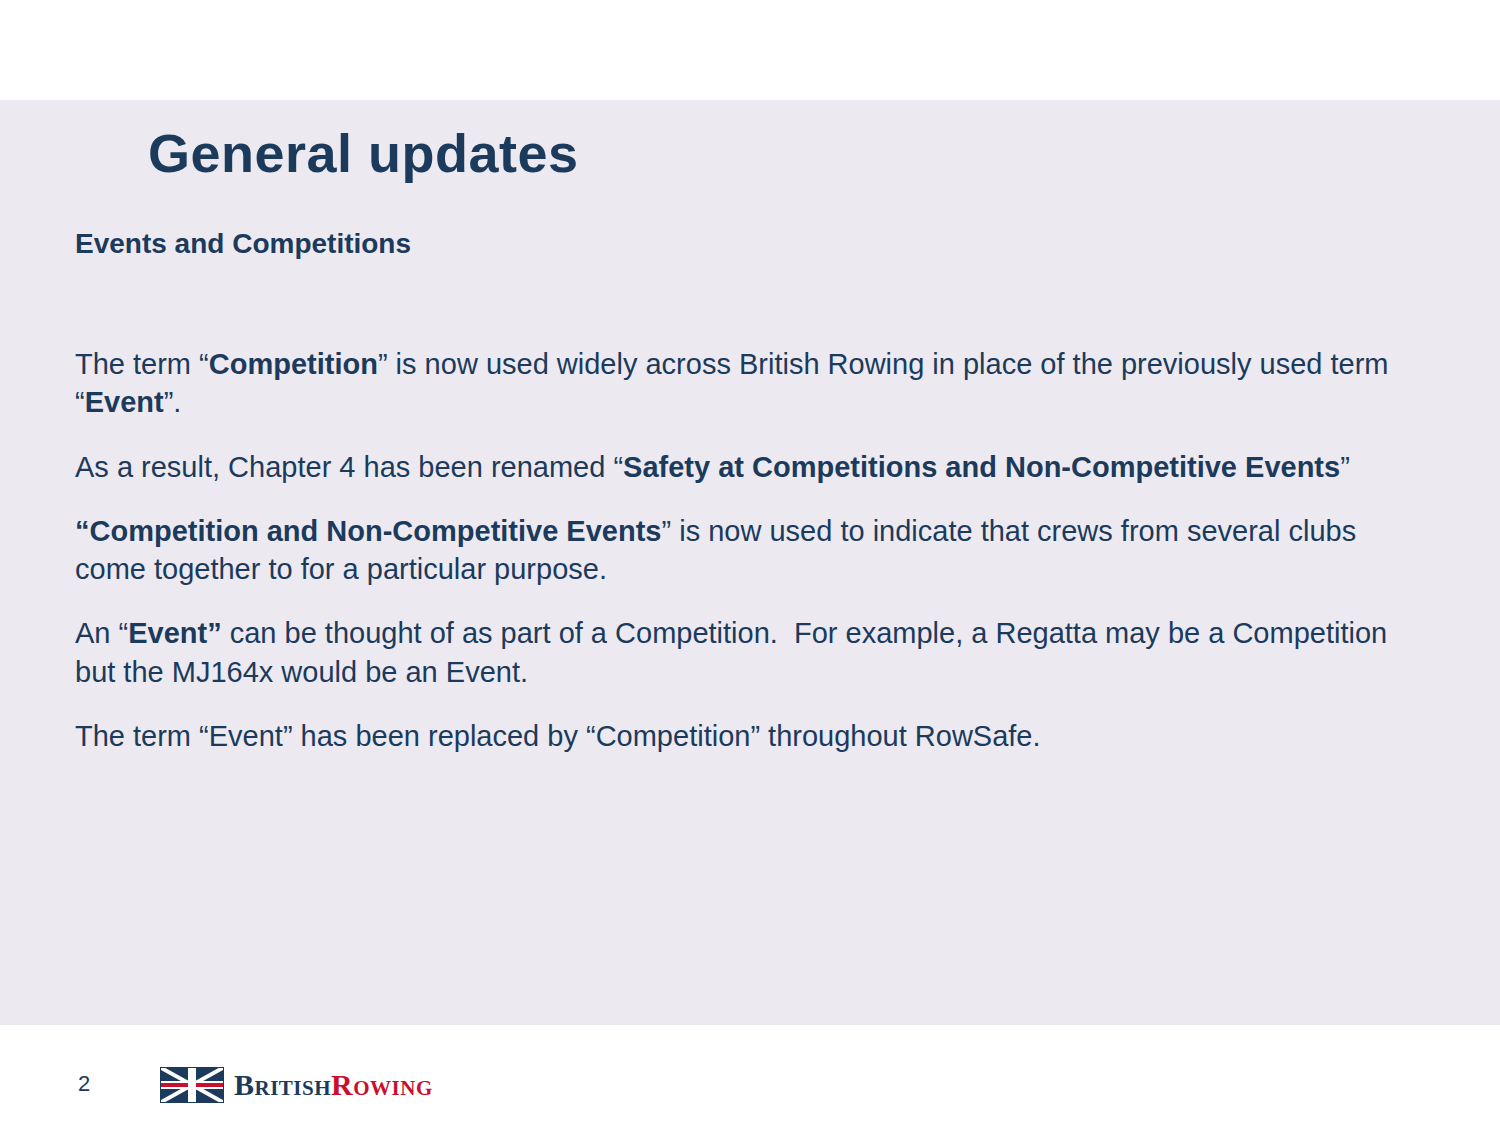General updates
Events and Competitions
The term “Competition” is now used widely across British Rowing in place of the previously used term “Event”.
As a result, Chapter 4 has been renamed “Safety at Competitions and Non-Competitive Events”
“Competition and Non-Competitive Events” is now used to indicate that crews from several clubs come together to for a particular purpose.
An “Event” can be thought of as part of a Competition. For example, a Regatta may be a Competition but the MJ164x would be an Event.
The term “Event” has been replaced by “Competition” throughout RowSafe.
2
British Rowing